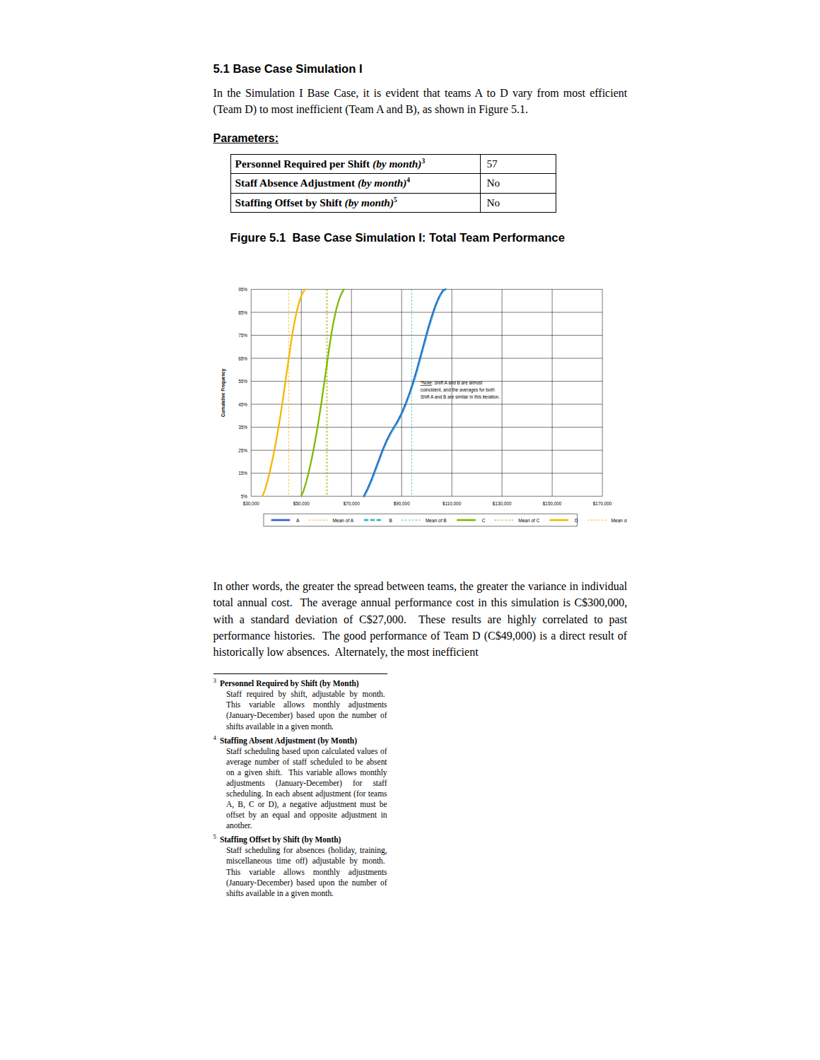5.1 Base Case Simulation I
In the Simulation I Base Case, it is evident that teams A to D vary from most efficient (Team D) to most inefficient (Team A and B), as shown in Figure 5.1.
Parameters:
| Personnel Required per Shift (by month) 3 | 57 |
| Staff Absence Adjustment (by month) 4 | No |
| Staffing Offset by Shift (by month) 5 | No |
Figure 5.1 Base Case Simulation I: Total Team Performance
95% 85% 75% 65% 55% 45% 35% 25% 15% 5% $30,000 $50,000 $70,000 $90,000 $110,000 $130,000 $150,000 $170,000 Cumulative Frequency *Note: Shift A and B are almost coincident, and the averages for both Shift A and B are similar in this iteration. A Mean of A B Mean of B C Mean of C D Mean of D
In other words, the greater the spread between teams, the greater the variance in individual total annual cost. The average annual performance cost in this simulation is C$300,000, with a standard deviation of C$27,000. These results are highly correlated to past performance histories. The good performance of Team D (C$49,000) is a direct result of historically low absences. Alternately, the most inefficient
3 Personnel Required by Shift (by Month) Staff required by shift, adjustable by month. This variable allows monthly adjustments (January-December) based upon the number of shifts available in a given month.
4 Staffing Absent Adjustment (by Month) Staff scheduling based upon calculated values of average number of staff scheduled to be absent on a given shift. This variable allows monthly adjustments (January-December) for staff scheduling. In each absent adjustment (for teams A, B, C or D), a negative adjustment must be offset by an equal and opposite adjustment in another.
5 Staffing Offset by Shift (by Month) Staff scheduling for absences (holiday, training, miscellaneous time off) adjustable by month. This variable allows monthly adjustments (January-December) based upon the number of shifts available in a given month.